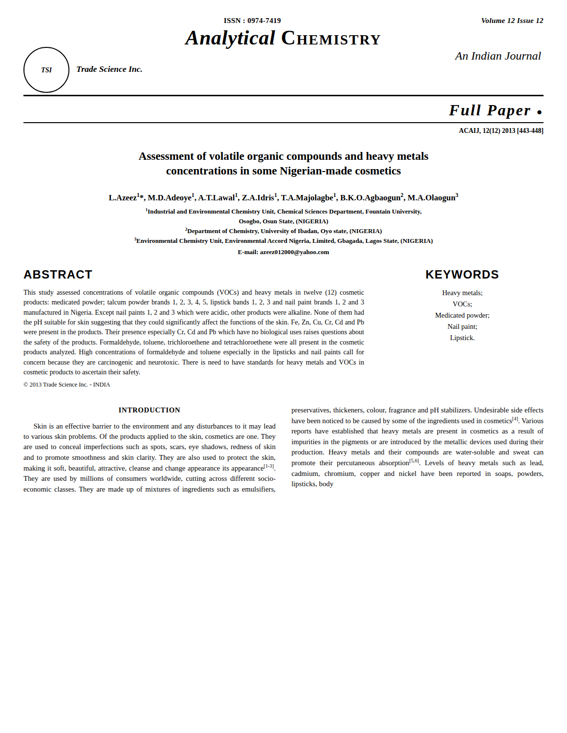Volume 12 Issue 12 ISSN : 0974-7419
Analytical Chemistry
An Indian Journal
TSITrade Science Inc.
Full Paper ●
ACAIJ, 12(12) 2013 [443-448]
Assessment of volatile organic compounds and heavy metals
concentrations in some Nigerian-made cosmetics
L.Azeez1*, M.D.Adeoye1, A.T.Lawal1, Z.A.Idris1, T.A.Majolagbe1, B.K.O.Agbaogun2, M.A.Olaogun3
1Industrial and Environmental Chemistry Unit, Chemical Sciences Department, Fountain University,
Osogbo, Osun State, (NIGERIA)
2Department of Chemistry, University of Ibadan, Oyo state, (NIGERIA)
3Environmental Chemistry Unit, Environmental Accord Nigeria, Limited, Gbagada, Lagos State, (NIGERIA)
E-mail: azeez012000@yahoo.com
ABSTRACT
This study assessed concentrations of volatile organic compounds (VOCs) and heavy metals in twelve (12) cosmetic products: medicated powder; talcum powder brands 1, 2, 3, 4, 5, lipstick bands 1, 2, 3 and nail paint brands 1, 2 and 3 manufactured in Nigeria. Except nail paints 1, 2 and 3 which were acidic, other products were alkaline. None of them had the pH suitable for skin suggesting that they could significantly affect the functions of the skin. Fe, Zn, Cu, Cr, Cd and Pb were present in the products. Their presence especially Cr, Cd and Pb which have no biological uses raises questions about the safety of the products. Formaldehyde, toluene, trichloroethene and tetrachloroethene were all present in the cosmetic products analyzed. High concentrations of formaldehyde and toluene especially in the lipsticks and nail paints call for concern because they are carcinogenic and neurotoxic. There is need to have standards for heavy metals and VOCs in cosmetic products to ascertain their safety.
© 2013 Trade Science Inc. - INDIA
KEYWORDS
Heavy metals;
VOCs;
Medicated powder;
Nail paint;
Lipstick.
INTRODUCTION
Skin is an effective barrier to the environment and any disturbances to it may lead to various skin problems. Of the products applied to the skin, cosmetics are one. They are used to conceal imperfections such as spots, scars, eye shadows, redness of skin and to promote smoothness and skin clarity. They are also used to protect the skin, making it soft, beautiful, attractive, cleanse and change appearance its appearance[1-3]. They are used by millions of consumers worldwide, cutting across different socio-economic classes. They are made up of mixtures of ingredients such as emulsifiers, preservatives, thickeners, colour, fragrance and pH stabilizers. Undesirable side effects have been noticed to be caused by some of the ingredients used in cosmetics[4]. Various reports have established that heavy metals are present in cosmetics as a result of impurities in the pigments or are introduced by the metallic devices used during their production. Heavy metals and their compounds are water-soluble and sweat can promote their percutaneous absorption[5,6]. Levels of heavy metals such as lead, cadmium, chromium, copper and nickel have been reported in soaps, powders, lipsticks, body